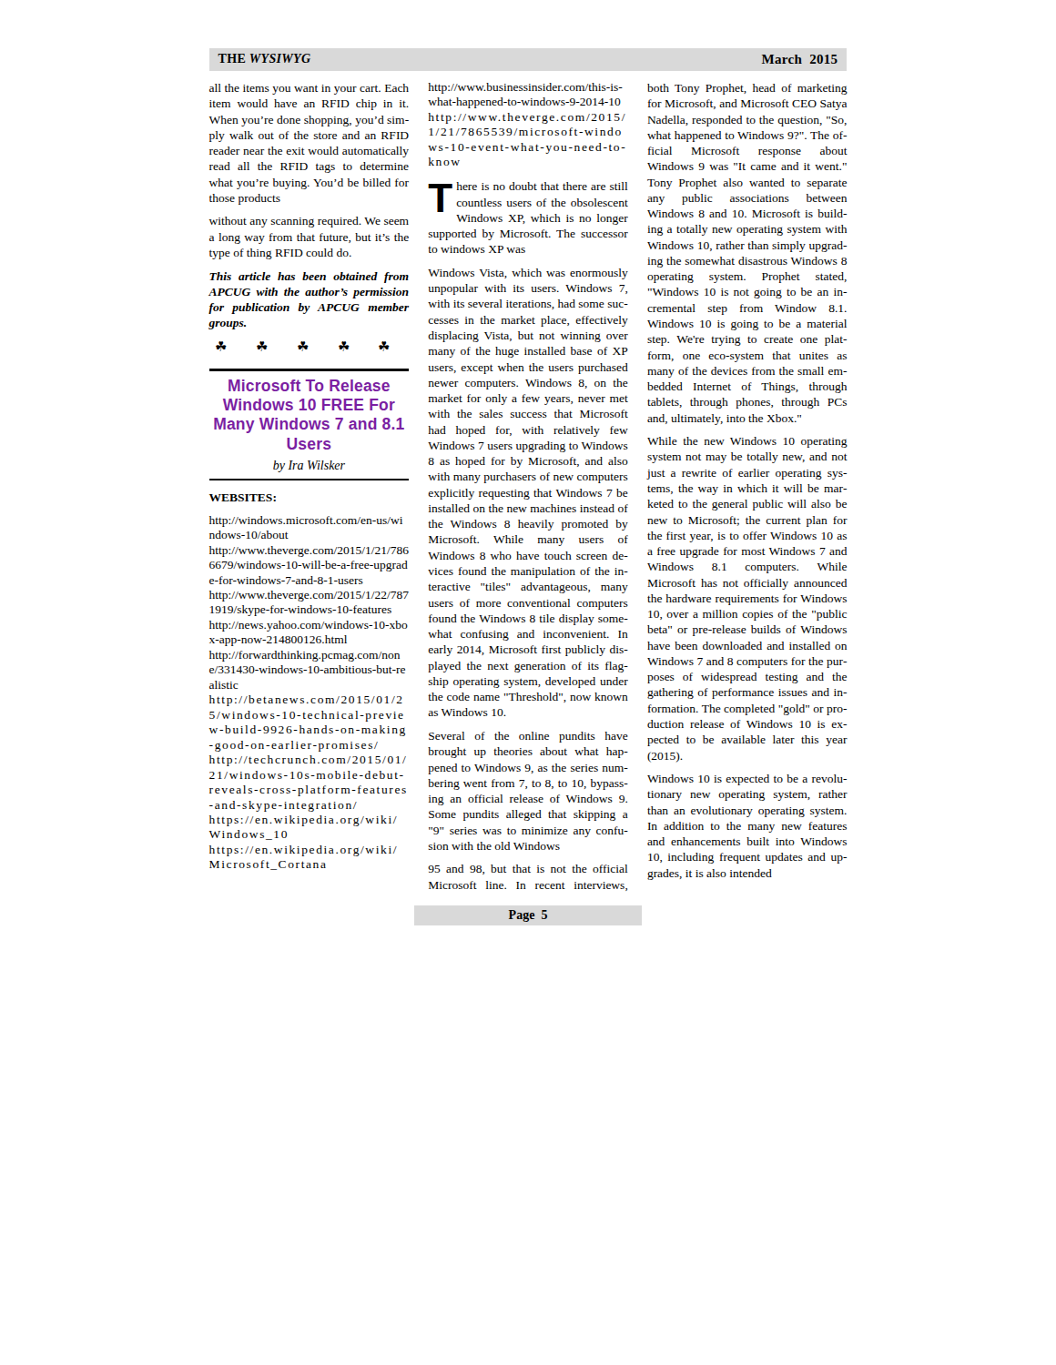THE WYSIWYG
March 2015
all the items you want in your cart. Each item would have an RFID chip in it. When you’re done shopping, you’d simply walk out of the store and an RFID reader near the exit would automatically read all the RFID tags to determine what you’re buying. You’d be billed for those products
without any scanning required. We seem a long way from that future, but it’s the type of thing RFID could do.
This article has been obtained from APCUG with the author’s permission for publication by APCUG member groups.
☘ ☘ ☘ ☘ ☘
Microsoft To Release Windows 10 FREE For
Many Windows 7 and 8.1 Users
by Ira Wilsker
WEBSITES:
http://windows.microsoft.com/en-us/windows-10/about http://www.theverge.com/2015/1/21/7866679/windows-10-will-be-a-free-upgrade-for-windows-7-and-8-1-users http://www.theverge.com/2015/1/22/7871919/skype-for-windows-10-features http://news.yahoo.com/windows-10-xbox-app-now-214800126.html http://forwardthinking.pcmag.com/none/331430-windows-10-ambitious-but-realistic http://betanews.com/2015/01/25/windows-10-technical-preview-build-9926-hands-on-making-good-on-earlier-promises/ http://techcrunch.com/2015/01/21/windows-10s-mobile-debut-reveals-cross-platform-features-and-skype-integration/ https://en.wikipedia.org/wiki/Windows_10 https://en.wikipedia.org/wiki/Microsoft_Cortana http://www.businessinsider.com/this-is-what-happened-to-windows-9-2014-10 http://www.theverge.com/2015/1/21/7865539/microsoft-windows-10-event-what-you-need-to-know
There is no doubt that there are still countless users of the obsolescent Windows XP, which is no longer supported by Microsoft. The successor to windows XP was
Windows Vista, which was enormously unpopular with its users. Windows 7, with its several iterations, had some successes in the market place, effectively displacing Vista, but not winning over many of the huge installed base of XP users, except when the users purchased newer computers. Windows 8, on the market for only a few years, never met with the sales success that Microsoft had hoped for, with relatively few Windows 7 users upgrading to Windows 8 as hoped for by Microsoft, and also with many purchasers of new computers explicitly requesting that Windows 7 be installed on the new machines instead of the Windows 8 heavily promoted by Microsoft. While many users of Windows 8 who have touch screen devices found the manipulation of the interactive "tiles" advantageous, many users of more conventional computers found the Windows 8 tile display somewhat confusing and inconvenient. In early 2014, Microsoft first publicly displayed the next generation of its flagship operating system, developed under the code name "Threshold", now known as Windows 10.
Several of the online pundits have brought up theories about what happened to Windows 9, as the series numbering went from 7, to 8, to 10, bypassing an official release of Windows 9. Some pundits alleged that skipping a "9" series was to minimize any confusion with the old Windows
95 and 98, but that is not the official Microsoft line. In recent interviews, both Tony Prophet, head of marketing for Microsoft, and Microsoft CEO Satya Nadella, responded to the question, "So, what happened to Windows 9?". The official Microsoft response about Windows 9 was "It came and it went." Tony Prophet also wanted to separate any public associations between Windows 8 and 10. Microsoft is building a totally new operating system with Windows 10, rather than simply upgrading the somewhat disastrous Windows 8 operating system. Prophet stated, "Windows 10 is not going to be an incremental step from Window 8.1. Windows 10 is going to be a material step. We're trying to create one platform, one eco-system that unites as many of the devices from the small embedded Internet of Things, through tablets, through phones, through PCs and, ultimately, into the Xbox."
While the new Windows 10 operating system not may be totally new, and not just a rewrite of earlier operating systems, the way in which it will be marketed to the general public will also be new to Microsoft; the current plan for the first year, is to offer Windows 10 as a free upgrade for most Windows 7 and Windows 8.1 computers. While Microsoft has not officially announced the hardware requirements for Windows 10, over a million copies of the "public beta" or pre-release builds of Windows have been downloaded and installed on Windows 7 and 8 computers for the purposes of widespread testing and the gathering of performance issues and information. The completed "gold" or production release of Windows 10 is expected to be available later this year (2015).
Windows 10 is expected to be a revolutionary new operating system, rather than an evolutionary operating system. In addition to the many new features and enhancements built into Windows 10, including frequent updates and upgrades, it is also intended
Page 5